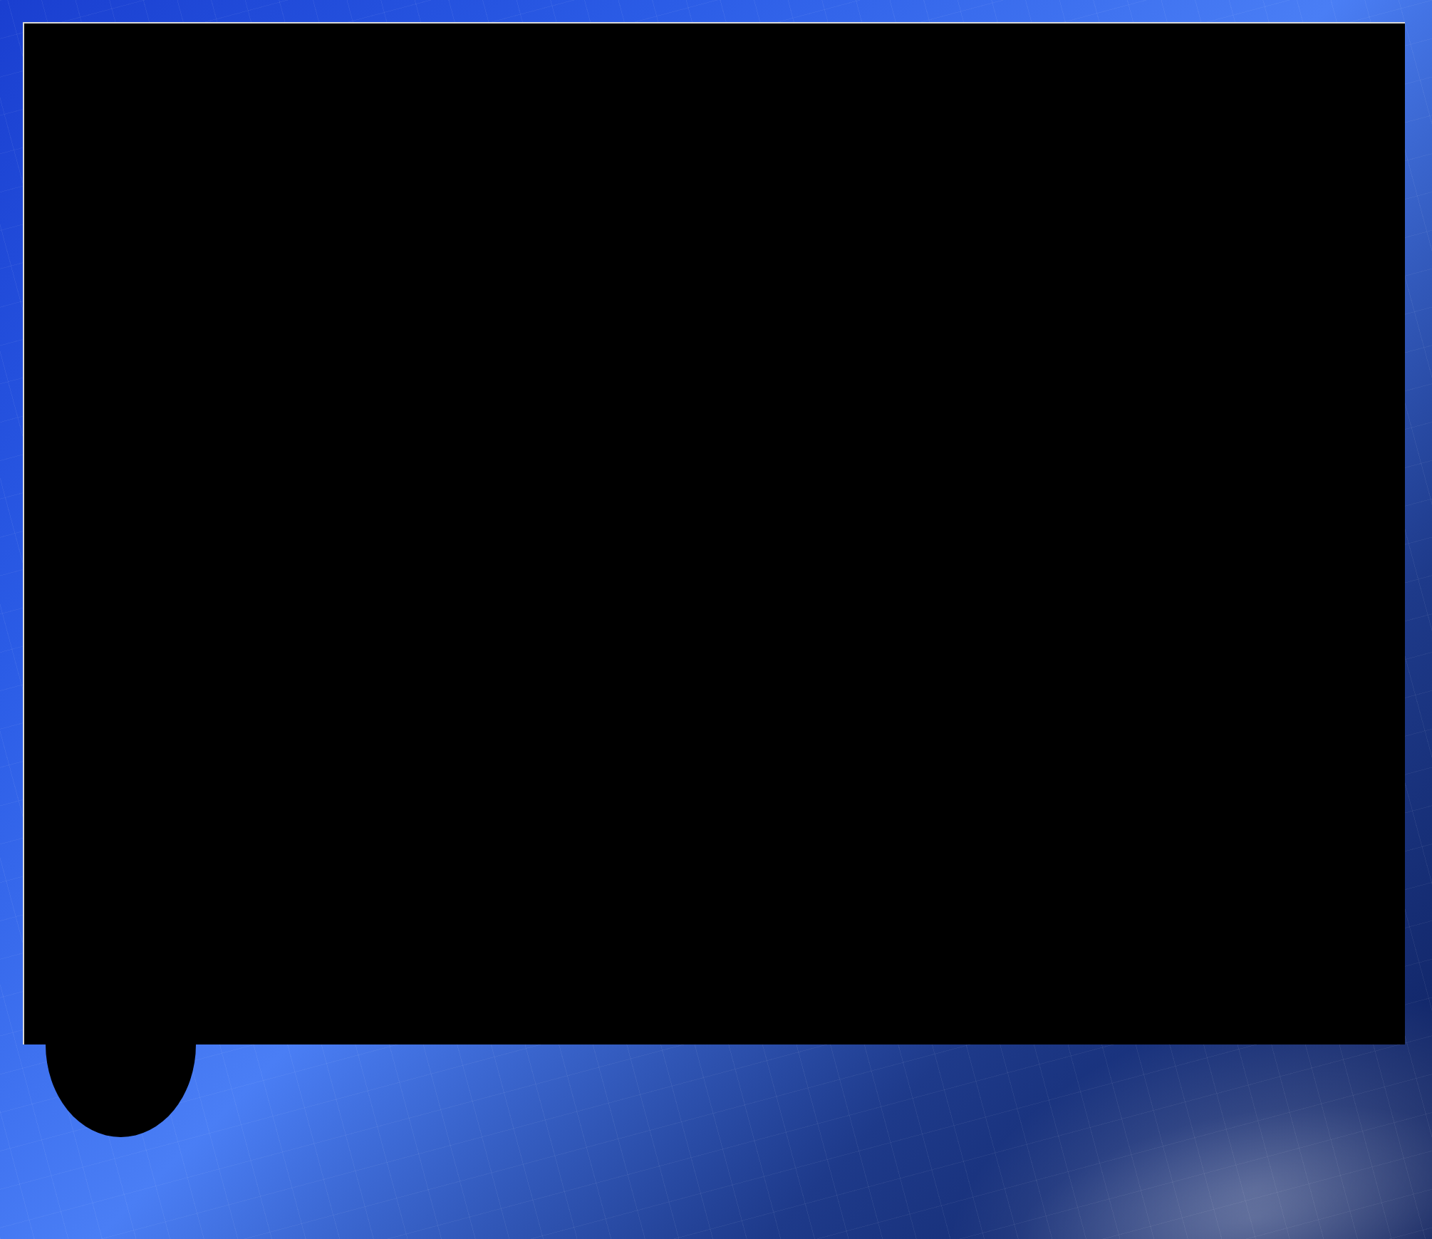Slide